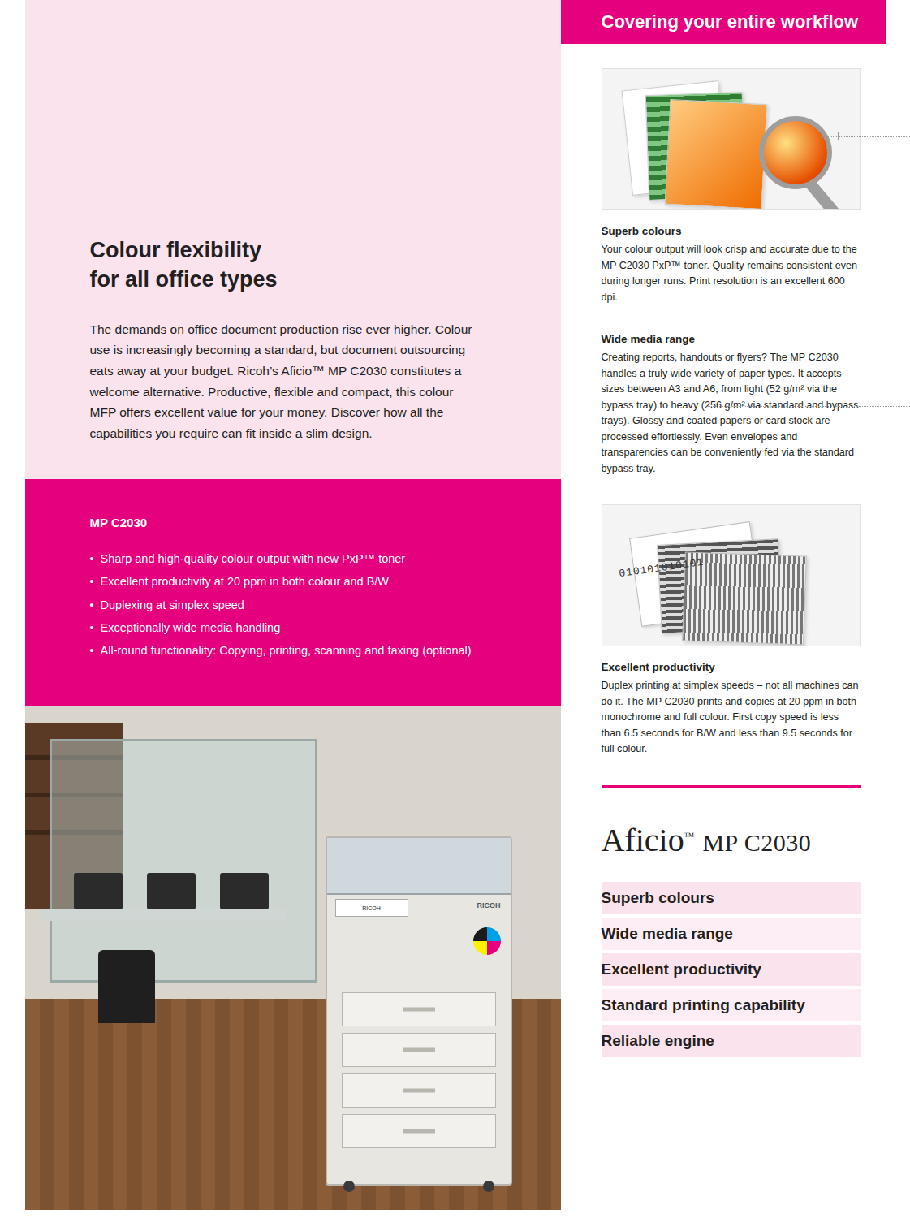Colour flexibility
for all office types
The demands on office document production rise ever higher. Colour use is increasingly becoming a standard, but document outsourcing eats away at your budget. Ricoh’s Aficio™ MP C2030 constitutes a welcome alternative. Productive, flexible and compact, this colour MFP offers excellent value for your money. Discover how all the capabilities you require can fit inside a slim design.
MP C2030
Sharp and high-quality colour output with new PxP™ toner
Excellent productivity at 20 ppm in both colour and B/W
Duplexing at simplex speed
Exceptionally wide media handling
All-round functionality: Copying, printing, scanning and faxing (optional)
RICOH
RICOH
Covering your entire workflow
Superb colours
Your colour output will look crisp and accurate due to the MP C2030 PxP™ toner. Quality remains consistent even during longer runs. Print resolution is an excellent 600 dpi.
Wide media range
Creating reports, handouts or flyers? The MP C2030 handles a truly wide variety of paper types. It accepts sizes between A3 and A6, from light (52 g/m² via the bypass tray) to heavy (256 g/m² via standard and bypass trays). Glossy and coated papers or card stock are processed effortlessly. Even envelopes and transparencies can be conveniently fed via the standard bypass tray.
010101010101
Excellent productivity
Duplex printing at simplex speeds – not all machines can do it. The MP C2030 prints and copies at 20 ppm in both monochrome and full colour. First copy speed is less than 6.5 seconds for B/W and less than 9.5 seconds for full colour.
Aficio™ MP C2030
Superb colours
Wide media range
Excellent productivity
Standard printing capability
Reliable engine